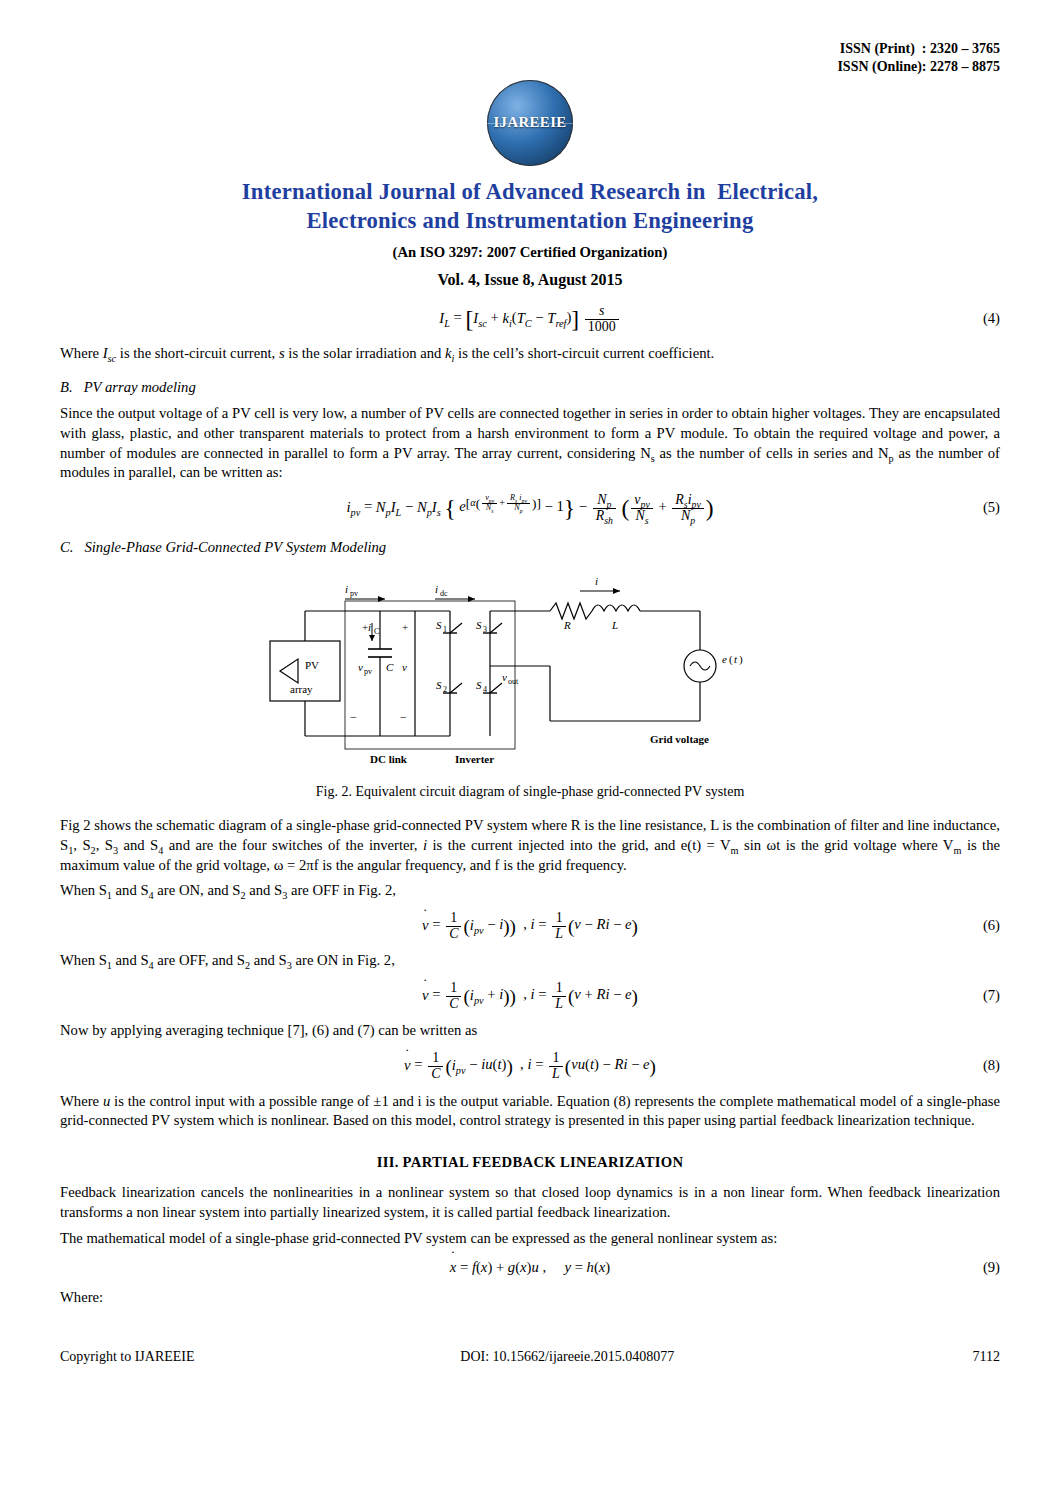ISSN (Print) : 2320 – 3765
ISSN (Online): 2278 – 8875
International Journal of Advanced Research in Electrical,
Electronics and Instrumentation Engineering
(An ISO 3297: 2007 Certified Organization)
Vol. 4, Issue 8, August 2015
IL = [Isc + ki(TC − Tref)] s 1000
(4)
Where Isc is the short-circuit current, s is the solar irradiation and ki is the cell’s short-circuit current coefficient.
B. PV array modeling
Since the output voltage of a PV cell is very low, a number of PV cells are connected together in series in order to obtain higher voltages. They are encapsulated with glass, plastic, and other transparent materials to protect from a harsh environment to form a PV module. To obtain the required voltage and power, a number of modules are connected in parallel to form a PV array. The array current, considering Ns as the number of cells in series and Np as the number of modules in parallel, can be written as:
ipv = NpIL − NpIs { e[α(vpv Ns+Rs ipv Np)] − 1} − Np Rsh (vpv Ns + Rsipv Np)
(5)
C. Single-Phase Grid-Connected PV System Modeling
PV array i pv i dc + i C v pv C − + v − S 1 S 2 S 3 S 4 v out R L i e ( t ) Grid voltage DC link Inverter
Fig. 2. Equivalent circuit diagram of single-phase grid-connected PV system
Fig 2 shows the schematic diagram of a single-phase grid-connected PV system where R is the line resistance, L is the combination of filter and line inductance, S1, S2, S3 and S4 and are the four switches of the inverter, i is the current injected into the grid, and e(t) = Vm sin ωt is the grid voltage where Vm is the maximum value of the grid voltage, ω = 2πf is the angular frequency, and f is the grid frequency.
When S1 and S4 are ON, and S2 and S3 are OFF in Fig. 2,
v = 1 C(ipv − i)) , i = 1 L(v − Ri − e)
(6)
When S1 and S4 are OFF, and S2 and S3 are ON in Fig. 2,
v = 1 C(ipv + i)) , i = 1 L(v + Ri − e)
(7)
Now by applying averaging technique [7], (6) and (7) can be written as
v = 1 C(ipv − iu(t)) , i = 1 L(vu(t) − Ri − e)
(8)
Where u is the control input with a possible range of ±1 and i is the output variable. Equation (8) represents the complete mathematical model of a single-phase grid-connected PV system which is nonlinear. Based on this model, control strategy is presented in this paper using partial feedback linearization technique.
III. PARTIAL FEEDBACK LINEARIZATION
Feedback linearization cancels the nonlinearities in a nonlinear system so that closed loop dynamics is in a non linear form. When feedback linearization transforms a non linear system into partially linearized system, it is called partial feedback linearization.
The mathematical model of a single-phase grid-connected PV system can be expressed as the general nonlinear system as:
x = f(x) + g(x)u , y = h(x)
(9)
Where:
Copyright to IJAREEIE
DOI: 10.15662/ijareeie.2015.0408077
7112